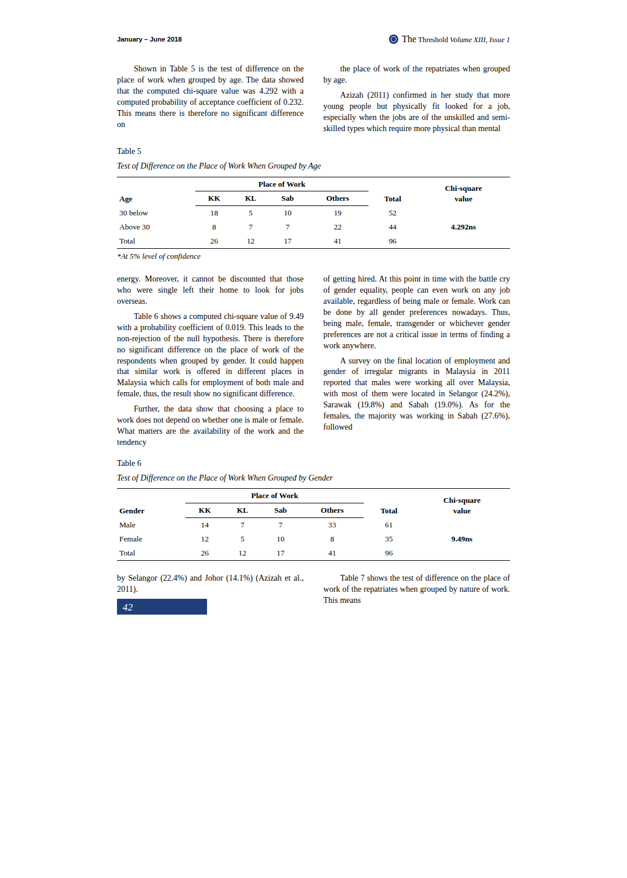January – June 2018
The Threshold Volume XIII, Issue 1
Shown in Table 5 is the test of difference on the place of work when grouped by age. The data showed that the computed chi-square value was 4.292 with a computed probability of acceptance coefficient of 0.232. This means there is therefore no significant difference on
the place of work of the repatriates when grouped by age.
Azizah (2011) confirmed in her study that more young people but physically fit looked for a job, especially when the jobs are of the unskilled and semi-skilled types which require more physical than mental
Table 5
Test of Difference on the Place of Work When Grouped by Age
| Age | Place of Work | Total | Chi-square value |
| --- | --- | --- | --- |
| KK | KL | Sab | Others |
| 30 below | 18 | 5 | 10 | 19 | 52 | |
| Above 30 | 8 | 7 | 7 | 22 | 44 | 4.292ns |
| Total | 26 | 12 | 17 | 41 | 96 | |
*At 5% level of confidence
energy. Moreover, it cannot be discounted that those who were single left their home to look for jobs overseas.
Table 6 shows a computed chi-square value of 9.49 with a probability coefficient of 0.019. This leads to the non-rejection of the null hypothesis. There is therefore no significant difference on the place of work of the respondents when grouped by gender. It could happen that similar work is offered in different places in Malaysia which calls for employment of both male and female, thus, the result show no significant difference.
Further, the data show that choosing a place to work does not depend on whether one is male or female. What matters are the availability of the work and the tendency
of getting hired. At this point in time with the battle cry of gender equality, people can even work on any job available, regardless of being male or female. Work can be done by all gender preferences nowadays. Thus, being male, female, transgender or whichever gender preferences are not a critical issue in terms of finding a work anywhere.
A survey on the final location of employment and gender of irregular migrants in Malaysia in 2011 reported that males were working all over Malaysia, with most of them were located in Selangor (24.2%), Sarawak (19.8%) and Sabah (19.0%). As for the females, the majority was working in Sabah (27.6%), followed
Table 6
Test of Difference on the Place of Work When Grouped by Gender
| Gender | Place of Work | Total | Chi-square value |
| --- | --- | --- | --- |
| KK | KL | Sab | Others |
| Male | 14 | 7 | 7 | 33 | 61 | |
| Female | 12 | 5 | 10 | 8 | 35 | 9.49ns |
| Total | 26 | 12 | 17 | 41 | 96 | |
by Selangor (22.4%) and Johor (14.1%) (Azizah et al., 2011).
Table 7 shows the test of difference on the place of work of the repatriates when grouped by nature of work. This means
42